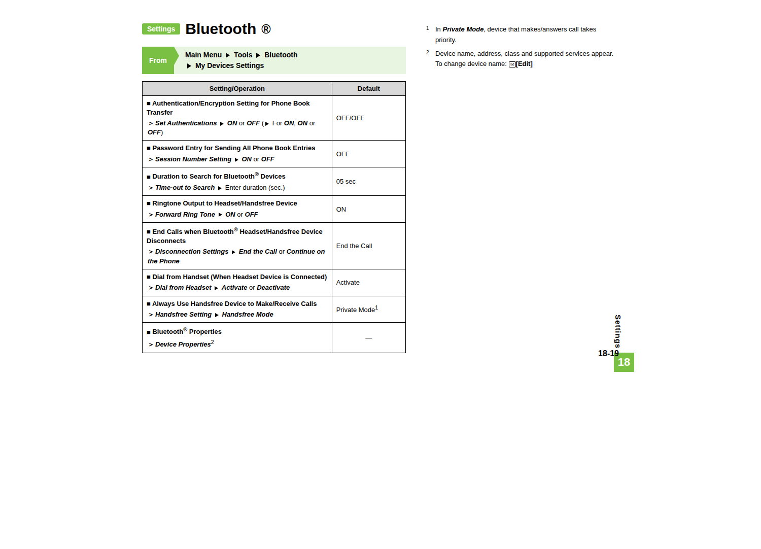Settings Bluetooth®
From
Main Menu Tools Bluetooth
My Devices Settings
| Setting/Operation | Default |
| --- | --- |
| Authentication/Encryption Setting for Phone Book Transfer Set Authentications ON or OFF ( For ON , ON or OFF ) | OFF/OFF |
| Password Entry for Sending All Phone Book Entries Session Number Setting ON or OFF | OFF |
| Duration to Search for Bluetooth ® Devices Time-out to Search Enter duration (sec.) | 05 sec |
| Ringtone Output to Headset/Handsfree Device Forward Ring Tone ON or OFF | ON |
| End Calls when Bluetooth ® Headset/Handsfree Device Disconnects Disconnection Settings End the Call or Continue on the Phone | End the Call |
| Dial from Handset (When Headset Device is Connected) Dial from Headset Activate or Deactivate | Activate |
| Always Use Handsfree Device to Make/Receive Calls Handsfree Setting Handsfree Mode | Private Mode 1 |
| Bluetooth ® Properties Device Properties 2 | — |
1 In Private Mode, device that makes/answers call takes priority.
2 Device name, address, class and supported services appear.
To change device name: ✉[Edit]
Settings
18
18-19